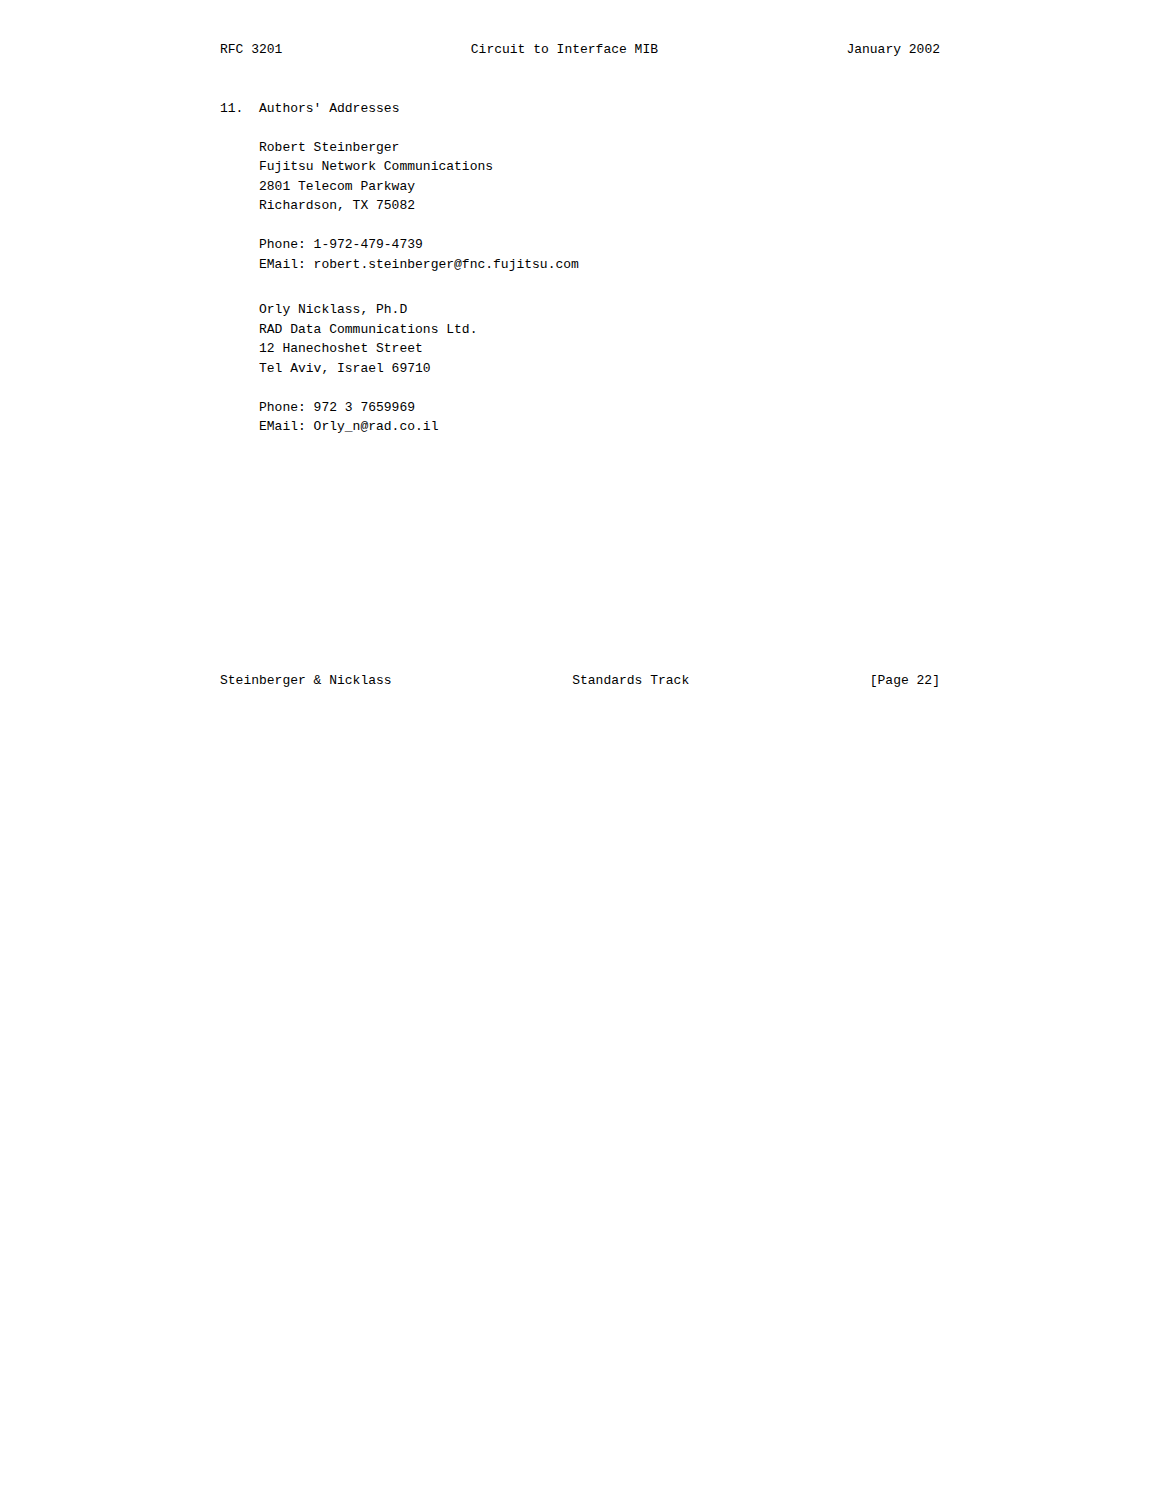RFC 3201 Circuit to Interface MIB January 2002
11.  Authors' Addresses
Robert Steinberger
Fujitsu Network Communications
2801 Telecom Parkway
Richardson, TX 75082

Phone: 1-972-479-4739
EMail: robert.steinberger@fnc.fujitsu.com
Orly Nicklass, Ph.D
RAD Data Communications Ltd.
12 Hanechoshet Street
Tel Aviv, Israel 69710

Phone: 972 3 7659969
EMail: Orly_n@rad.co.il
Steinberger & Nicklass Standards Track [Page 22]